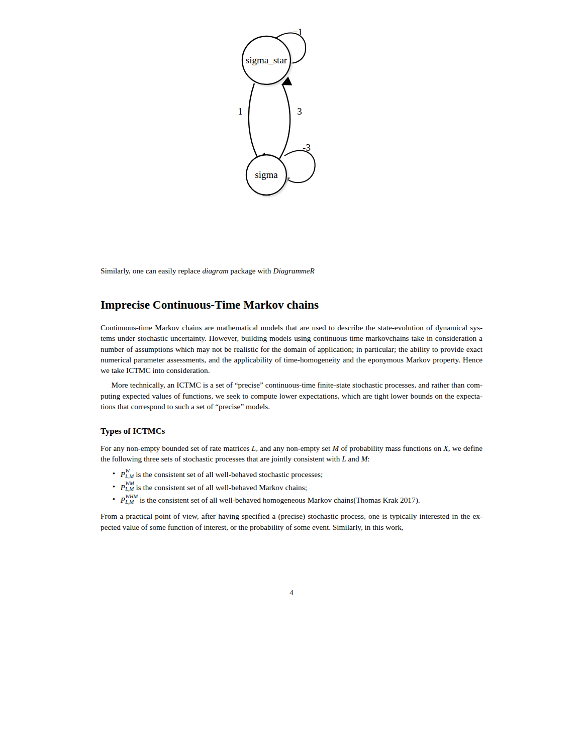−1 sigma_star 1 3 -3 sigma
Similarly, one can easily replace diagram package with DiagrammeR
Imprecise Continuous-Time Markov chains
Continuous-time Markov chains are mathematical models that are used to describe the state-evolution of dynamical systems under stochastic uncertainty. However, building models using continuous time markovchains take in consideration a number of assumptions which may not be realistic for the domain of application; in particular; the ability to provide exact numerical parameter assessments, and the applicability of time-homogeneity and the eponymous Markov property. Hence we take ICTMC into consideration.
More technically, an ICTMC is a set of “precise” continuous-time finite-state stochastic processes, and rather than computing expected values of functions, we seek to compute lower expectations, which are tight lower bounds on the expectations that correspond to such a set of “precise” models.
Types of ICTMCs
For any non-empty bounded set of rate matrices L, and any non-empty set M of probability mass functions on X, we define the following three sets of stochastic processes that are jointly consistent with L and M:
PWL,M is the consistent set of all well-behaved stochastic processes;
PWM L,M is the consistent set of all well-behaved Markov chains;
PWHM L,M is the consistent set of all well-behaved homogeneous Markov chains(Thomas Krak 2017).
From a practical point of view, after having specified a (precise) stochastic process, one is typically interested in the expected value of some function of interest, or the probability of some event. Similarly, in this work,
4